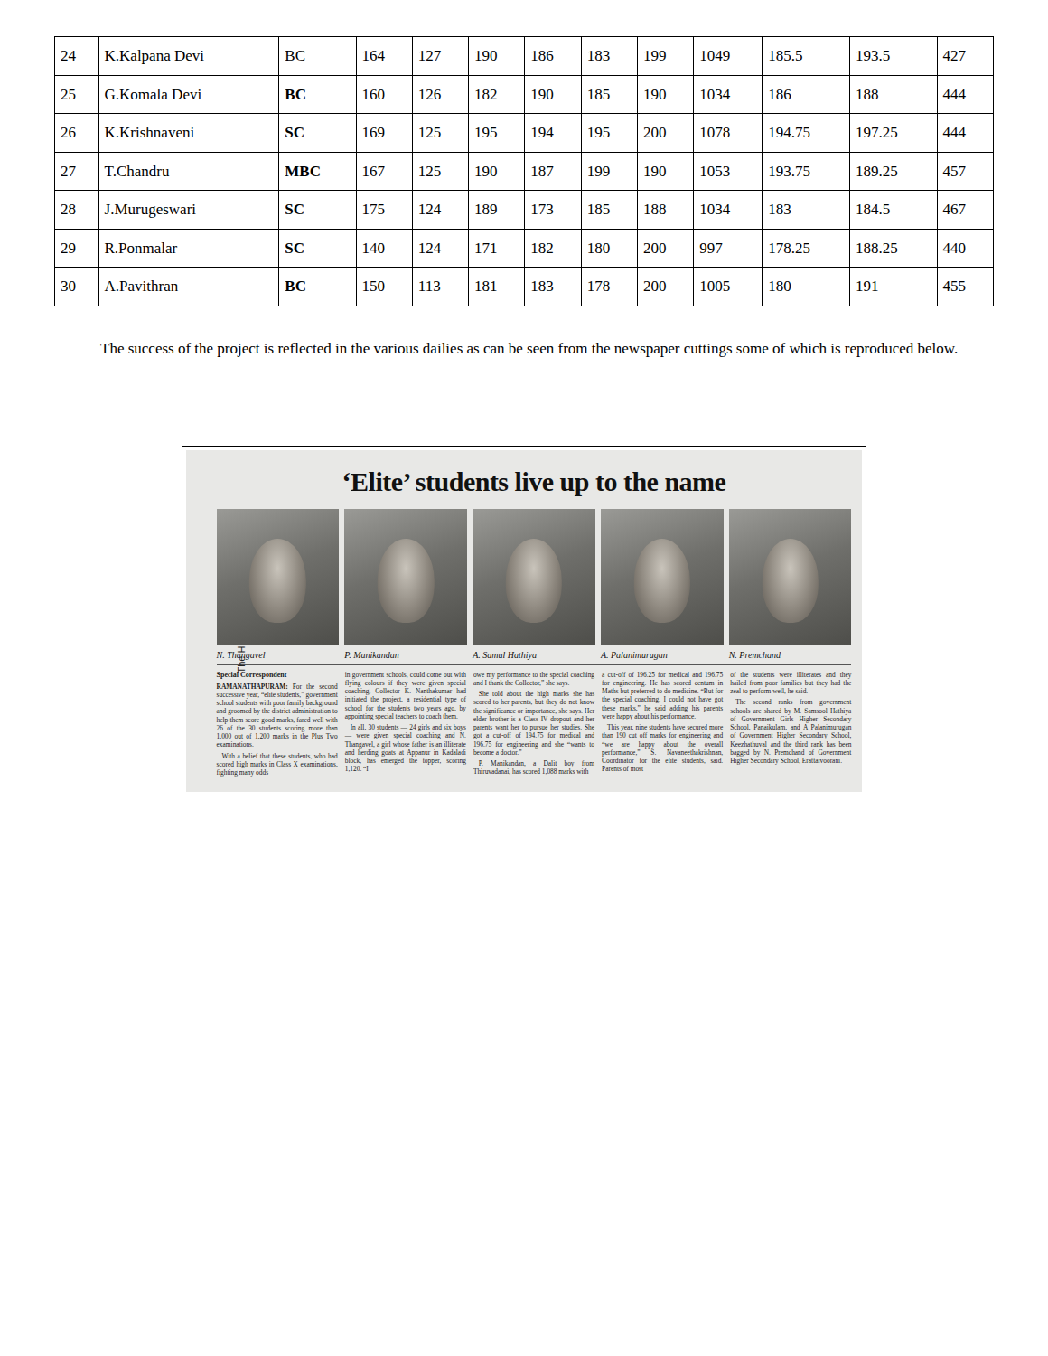| 24 | K.Kalpana Devi | BC | 164 | 127 | 190 | 186 | 183 | 199 | 1049 | 185.5 | 193.5 | 427 |
| 25 | G.Komala Devi | BC | 160 | 126 | 182 | 190 | 185 | 190 | 1034 | 186 | 188 | 444 |
| 26 | K.Krishnaveni | SC | 169 | 125 | 195 | 194 | 195 | 200 | 1078 | 194.75 | 197.25 | 444 |
| 27 | T.Chandru | MBC | 167 | 125 | 190 | 187 | 199 | 190 | 1053 | 193.75 | 189.25 | 457 |
| 28 | J.Murugeswari | SC | 175 | 124 | 189 | 173 | 185 | 188 | 1034 | 183 | 184.5 | 467 |
| 29 | R.Ponmalar | SC | 140 | 124 | 171 | 182 | 180 | 200 | 997 | 178.25 | 188.25 | 440 |
| 30 | A.Pavithran | BC | 150 | 113 | 181 | 183 | 178 | 200 | 1005 | 180 | 191 | 455 |
The success of the project is reflected in the various dailies as can be seen from the newspaper cuttings some of which is reproduced below.
The Hindu dated 8.5.15
‘Elite’ students live up to the name
N. Thangavel
P. Manikandan
A. Samul Hathiya
A. Palanimurugan
N. Premchand
Special Correspondent
RAMANATHAPURAM: For the second successive year, “elite students,” government school students with poor family background and groomed by the district administration to help them score good marks, fared well with 26 of the 30 students scoring more than 1,000 out of 1,200 marks in the Plus Two examinations.
With a belief that these students, who had scored high marks in Class X examinations, fighting many odds
in government schools, could come out with flying colours if they were given special coaching, Collector K. Nanthakumar had initiated the project, a residential type of school for the students two years ago, by appointing special teachers to coach them.
In all, 30 students — 24 girls and six boys — were given special coaching and N. Thangavel, a girl whose father is an illiterate and herding goats at Appanur in Kadaladi block, has emerged the topper, scoring 1,120. “I
owe my performance to the special coaching and I thank the Collector,” she says.
She told about the high marks she has scored to her parents, but they do not know the significance or importance, she says. Her elder brother is a Class IV dropout and her parents want her to pursue her studies. She got a cut-off of 194.75 for medical and 196.75 for engineering and she “wants to become a doctor.”
P. Manikandan, a Dalit boy from Thiruvadanai, has scored 1,088 marks with
a cut-off of 196.25 for medical and 196.75 for engineering. He has scored centum in Maths but preferred to do medicine. “But for the special coaching, I could not have got these marks,” he said adding his parents were happy about his performance.
This year, nine students have secured more than 190 cut off marks for engineering and “we are happy about the overall performance,” S. Navaneethakrishnan, Coordinator for the elite students, said. Parents of most
of the students were illiterates and they hailed from poor families but they had the zeal to perform well, he said.
The second ranks from government schools are shared by M. Samsool Hathiya of Government Girls Higher Secondary School, Panaikulam, and A Palanimurugan of Government Higher Secondary School, Keezhathuval and the third rank has been bagged by N. Premchand of Government Higher Secondary School, Erattaivoorani.